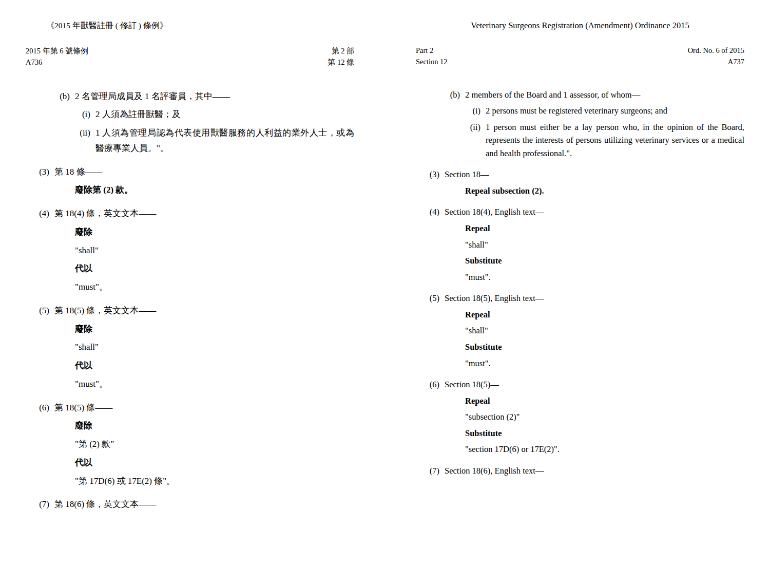《2015 年獸醫註冊 ( 修訂 ) 條例》
2015 年第 6 號條例
A736
第 2 部
第 12 條
(b)
2 名管理局成員及 1 名評審員，其中——
(i)
2 人須為註冊獸醫；及
(ii)
1 人須為管理局認為代表使用獸醫服務的人利益的業外人士，或為醫療專業人員。"。
(3)
第 18 條——
廢除第 (2) 款。
(4)
第 18(4) 條，英文文本——
廢除
"shall"
代以
"must"。
(5)
第 18(5) 條，英文文本——
廢除
"shall"
代以
"must"。
(6)
第 18(5) 條——
廢除
"第 (2) 款"
代以
"第 17D(6) 或 17E(2) 條"。
(7)
第 18(6) 條，英文文本——
Veterinary Surgeons Registration (Amendment) Ordinance 2015
Part 2
Section 12
Ord. No. 6 of 2015
A737
(b)
2 members of the Board and 1 assessor, of whom—
(i)
2 persons must be registered veterinary surgeons; and
(ii)
1 person must either be a lay person who, in the opinion of the Board, represents the interests of persons utilizing veterinary services or a medical and health professional.".
(3)
Section 18—
Repeal subsection (2).
(4)
Section 18(4), English text—
Repeal
"shall"
Substitute
"must".
(5)
Section 18(5), English text—
Repeal
"shall"
Substitute
"must".
(6)
Section 18(5)—
Repeal
"subsection (2)"
Substitute
"section 17D(6) or 17E(2)".
(7)
Section 18(6), English text—